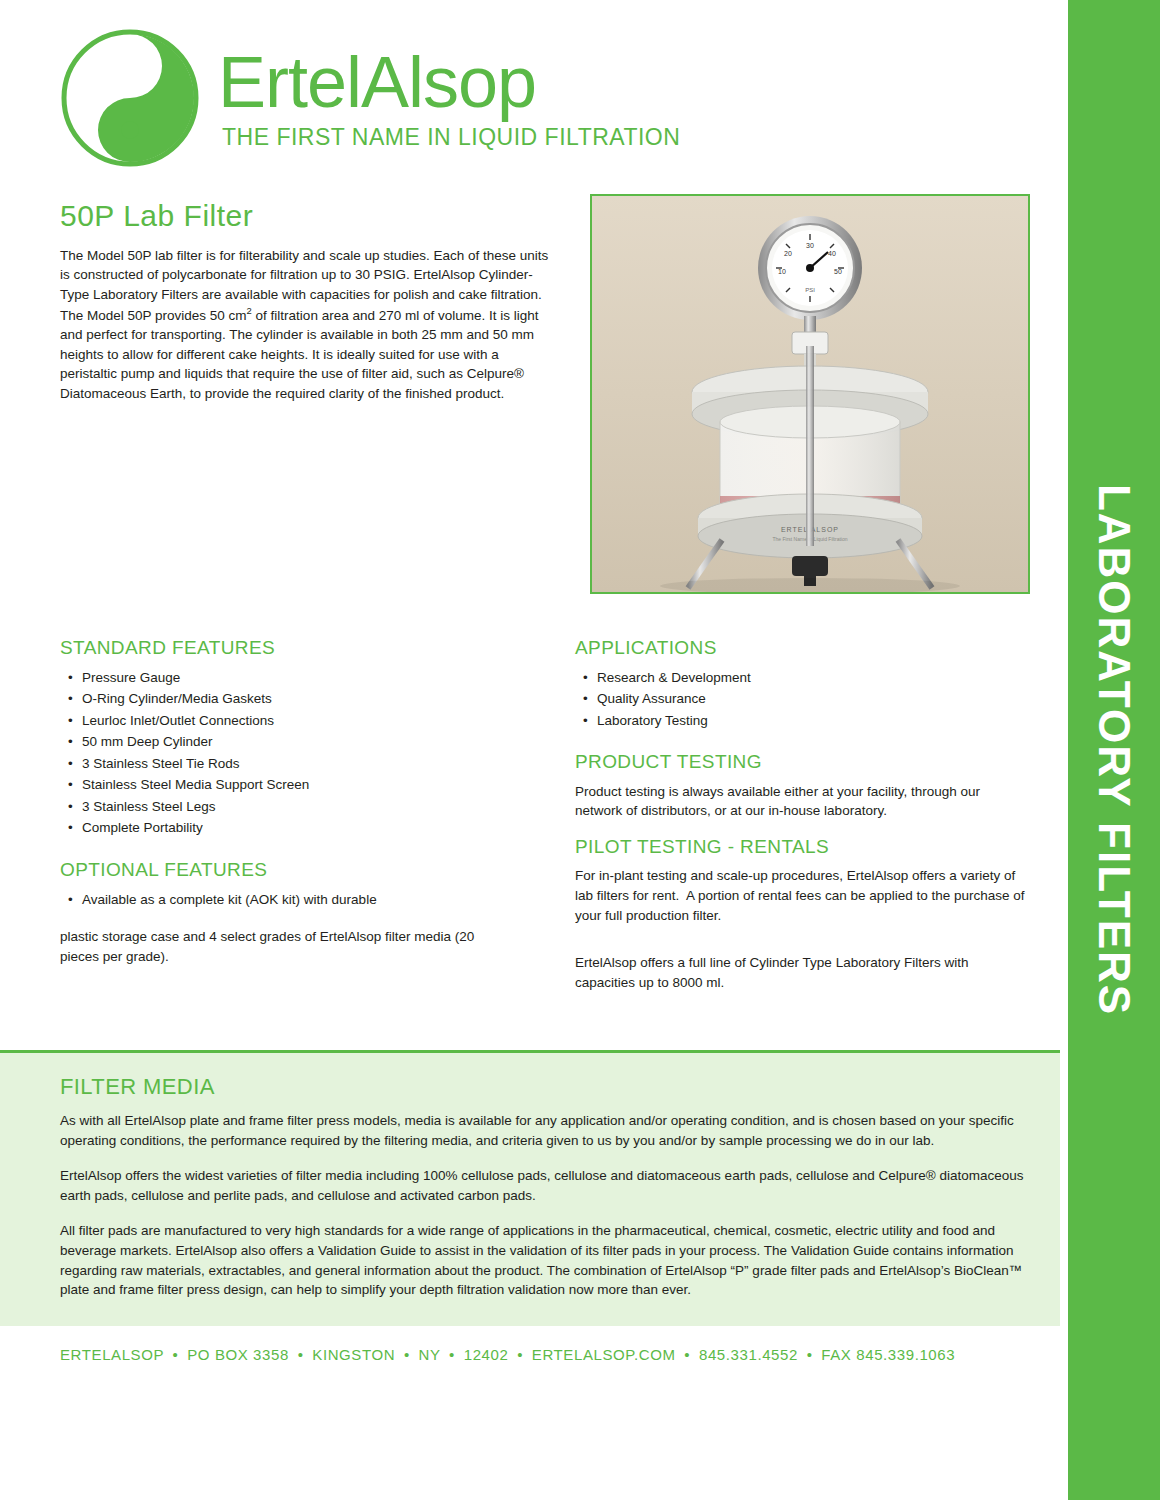Laboratory Filters
ErtelAlsop
The First Name in Liquid Filtration
50P Lab Filter
The Model 50P lab filter is for filterability and scale up studies. Each of these units is constructed of polycarbonate for filtration up to 30 PSIG. ErtelAlsop Cylinder-Type Laboratory Filters are available with capacities for polish and cake filtration. The Model 50P provides 50 cm2 of filtration area and 270 ml of volume. It is light and perfect for transporting. The cylinder is available in both 25 mm and 50 mm heights to allow for different cake heights. It is ideally suited for use with a peristaltic pump and liquids that require the use of filter aid, such as Celpure® Diatomaceous Earth, to provide the required clarity of the finished product.
30 40 50 20 10 PSI ERTEL ALSOP The First Name in Liquid Filtration
Standard Features
Pressure Gauge
O-Ring Cylinder/Media Gaskets
Leurloc Inlet/Outlet Connections
50 mm Deep Cylinder
3 Stainless Steel Tie Rods
Stainless Steel Media Support Screen
3 Stainless Steel Legs
Complete Portability
Optional Features
Available as a complete kit (AOK kit) with durable
plastic storage case and 4 select grades of ErtelAlsop filter media (20 pieces per grade).
Applications
Research & Development
Quality Assurance
Laboratory Testing
Product Testing
Product testing is always available either at your facility, through our network of distributors, or at our in-house laboratory.
Pilot Testing - Rentals
For in-plant testing and scale-up procedures, ErtelAlsop offers a variety of lab filters for rent. A portion of rental fees can be applied to the purchase of your full production filter.
ErtelAlsop offers a full line of Cylinder Type Laboratory Filters with capacities up to 8000 ml.
Filter Media
As with all ErtelAlsop plate and frame filter press models, media is available for any application and/or operating condition, and is chosen based on your specific operating conditions, the performance required by the filtering media, and criteria given to us by you and/or by sample processing we do in our lab.
ErtelAlsop offers the widest varieties of filter media including 100% cellulose pads, cellulose and diatomaceous earth pads, cellulose and Celpure® diatomaceous earth pads, cellulose and perlite pads, and cellulose and activated carbon pads.
All filter pads are manufactured to very high standards for a wide range of applications in the pharmaceutical, chemical, cosmetic, electric utility and food and beverage markets. ErtelAlsop also offers a Validation Guide to assist in the validation of its filter pads in your process. The Validation Guide contains information regarding raw materials, extractables, and general information about the product. The combination of ErtelAlsop “P” grade filter pads and ErtelAlsop’s BioClean™ plate and frame filter press design, can help to simplify your depth filtration validation now more than ever.
ErtelAlsop • PO Box 3358 • Kingston • NY • 12402 • ErtelAlsop.com • 845.331.4552 • Fax 845.339.1063